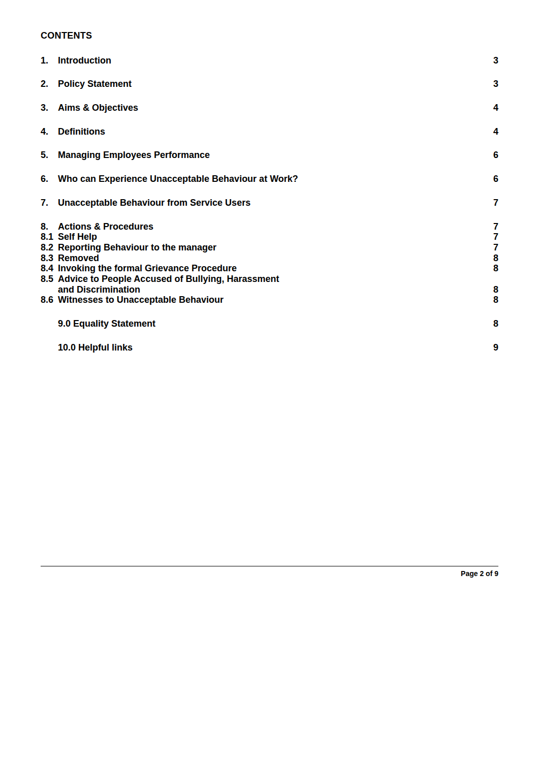CONTENTS
| 1. | Introduction | 3 |
| 2. | Policy Statement | 3 |
| 3. | Aims & Objectives | 4 |
| 4. | Definitions | 4 |
| 5. | Managing Employees Performance | 6 |
| 6. | Who can Experience Unacceptable Behaviour at Work? | 6 |
| 7. | Unacceptable Behaviour from Service Users | 7 |
| 8. | Actions & Procedures | 7 |
| 8.1 | Self Help | 7 |
| 8.2 | Reporting Behaviour to the manager | 7 |
| 8.3 | Removed | 8 |
| 8.4 | Invoking the formal Grievance Procedure | 8 |
| 8.5 | Advice to People Accused of Bullying, Harassment | |
| | and Discrimination | 8 |
| 8.6 | Witnesses to Unacceptable Behaviour | 8 |
| | 9.0 Equality Statement | 8 |
| | 10.0 Helpful links | 9 |
Page 2 of 9